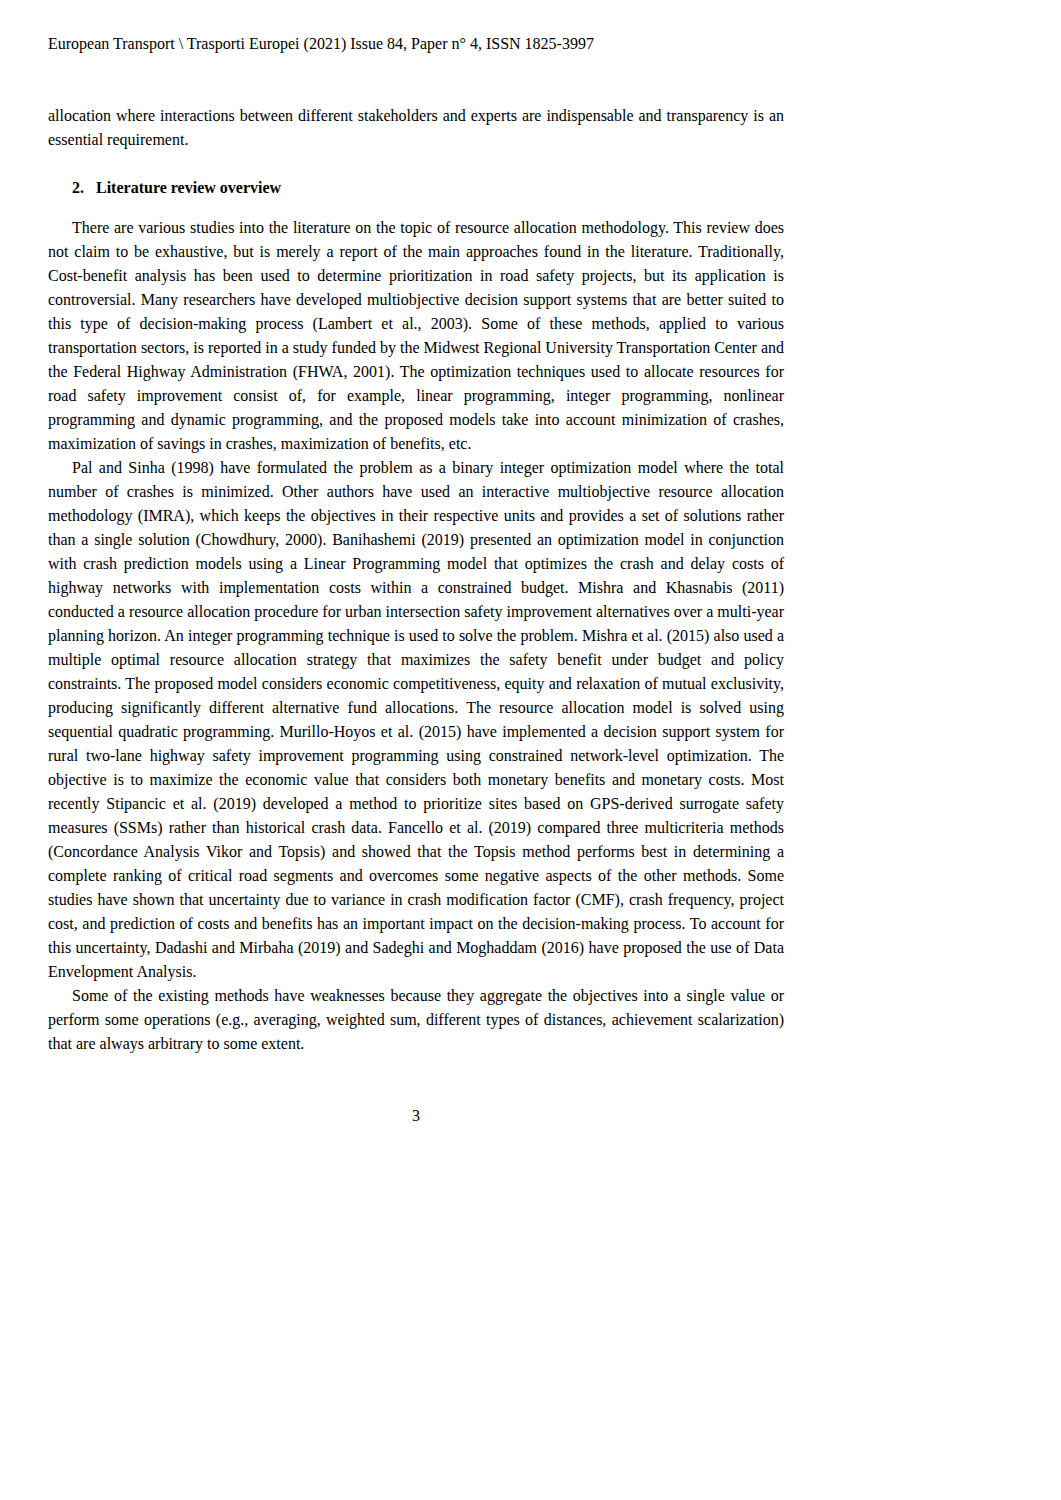European Transport \ Trasporti Europei (2021) Issue 84, Paper n° 4, ISSN 1825-3997
allocation where interactions between different stakeholders and experts are indispensable and transparency is an essential requirement.
2. Literature review overview
There are various studies into the literature on the topic of resource allocation methodology. This review does not claim to be exhaustive, but is merely a report of the main approaches found in the literature. Traditionally, Cost-benefit analysis has been used to determine prioritization in road safety projects, but its application is controversial. Many researchers have developed multiobjective decision support systems that are better suited to this type of decision-making process (Lambert et al., 2003). Some of these methods, applied to various transportation sectors, is reported in a study funded by the Midwest Regional University Transportation Center and the Federal Highway Administration (FHWA, 2001). The optimization techniques used to allocate resources for road safety improvement consist of, for example, linear programming, integer programming, nonlinear programming and dynamic programming, and the proposed models take into account minimization of crashes, maximization of savings in crashes, maximization of benefits, etc.
Pal and Sinha (1998) have formulated the problem as a binary integer optimization model where the total number of crashes is minimized. Other authors have used an interactive multiobjective resource allocation methodology (IMRA), which keeps the objectives in their respective units and provides a set of solutions rather than a single solution (Chowdhury, 2000). Banihashemi (2019) presented an optimization model in conjunction with crash prediction models using a Linear Programming model that optimizes the crash and delay costs of highway networks with implementation costs within a constrained budget. Mishra and Khasnabis (2011) conducted a resource allocation procedure for urban intersection safety improvement alternatives over a multi-year planning horizon. An integer programming technique is used to solve the problem. Mishra et al. (2015) also used a multiple optimal resource allocation strategy that maximizes the safety benefit under budget and policy constraints. The proposed model considers economic competitiveness, equity and relaxation of mutual exclusivity, producing significantly different alternative fund allocations. The resource allocation model is solved using sequential quadratic programming. Murillo-Hoyos et al. (2015) have implemented a decision support system for rural two-lane highway safety improvement programming using constrained network-level optimization. The objective is to maximize the economic value that considers both monetary benefits and monetary costs. Most recently Stipancic et al. (2019) developed a method to prioritize sites based on GPS-derived surrogate safety measures (SSMs) rather than historical crash data. Fancello et al. (2019) compared three multicriteria methods (Concordance Analysis Vikor and Topsis) and showed that the Topsis method performs best in determining a complete ranking of critical road segments and overcomes some negative aspects of the other methods. Some studies have shown that uncertainty due to variance in crash modification factor (CMF), crash frequency, project cost, and prediction of costs and benefits has an important impact on the decision-making process. To account for this uncertainty, Dadashi and Mirbaha (2019) and Sadeghi and Moghaddam (2016) have proposed the use of Data Envelopment Analysis.
Some of the existing methods have weaknesses because they aggregate the objectives into a single value or perform some operations (e.g., averaging, weighted sum, different types of distances, achievement scalarization) that are always arbitrary to some extent.
3